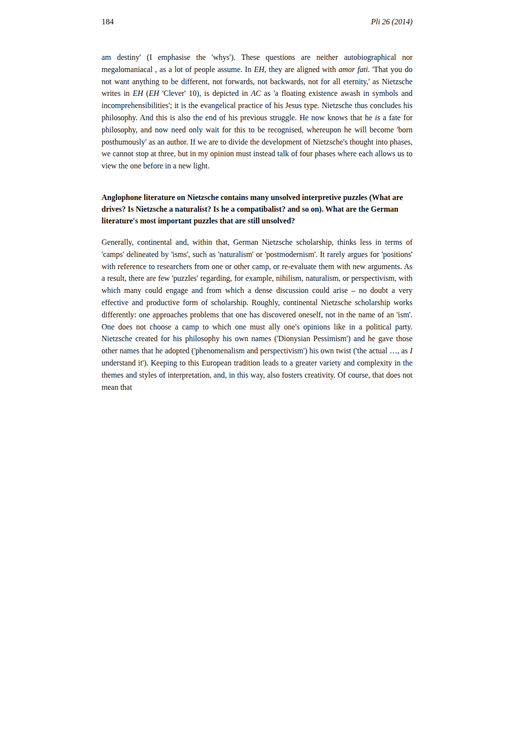184 Pli 26 (2014)
am destiny' (I emphasise the 'whys'). These questions are neither autobiographical nor megalomaniacal , as a lot of people assume. In EH, they are aligned with amor fati. 'That you do not want anything to be different, not forwards, not backwards, not for all eternity,' as Nietzsche writes in EH (EH 'Clever' 10), is depicted in AC as 'a floating existence awash in symbols and incomprehensibilities'; it is the evangelical practice of his Jesus type. Nietzsche thus concludes his philosophy. And this is also the end of his previous struggle. He now knows that he is a fate for philosophy, and now need only wait for this to be recognised, whereupon he will become 'born posthumously' as an author. If we are to divide the development of Nietzsche's thought into phases, we cannot stop at three, but in my opinion must instead talk of four phases where each allows us to view the one before in a new light.
Anglophone literature on Nietzsche contains many unsolved interpretive puzzles (What are drives? Is Nietzsche a naturalist? Is he a compatibalist? and so on). What are the German literature's most important puzzles that are still unsolved?
Generally, continental and, within that, German Nietzsche scholarship, thinks less in terms of 'camps' delineated by 'isms', such as 'naturalism' or 'postmodernism'. It rarely argues for 'positions' with reference to researchers from one or other camp, or re-evaluate them with new arguments. As a result, there are few 'puzzles' regarding, for example, nihilism, naturalism, or perspectivism, with which many could engage and from which a dense discussion could arise – no doubt a very effective and productive form of scholarship. Roughly, continental Nietzsche scholarship works differently: one approaches problems that one has discovered oneself, not in the name of an 'ism'. One does not choose a camp to which one must ally one's opinions like in a political party. Nietzsche created for his philosophy his own names ('Dionysian Pessimism') and he gave those other names that he adopted ('phenomenalism and perspectivism') his own twist ('the actual …, as I understand it'). Keeping to this European tradition leads to a greater variety and complexity in the themes and styles of interpretation, and, in this way, also fosters creativity. Of course, that does not mean that